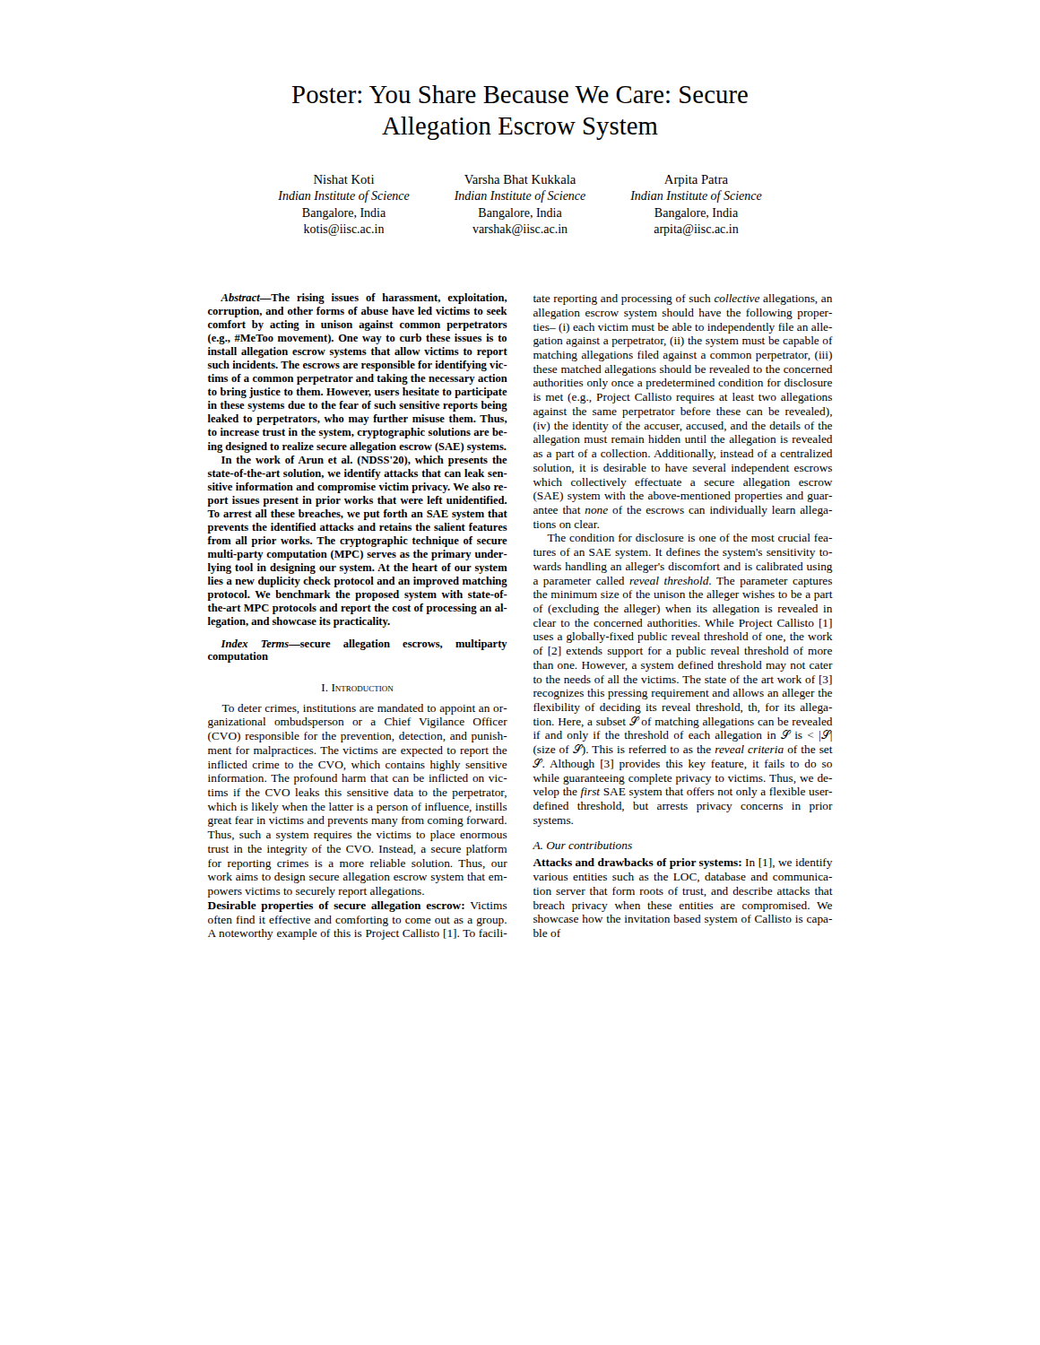Poster: You Share Because We Care: Secure
Allegation Escrow System
Nishat Koti
Indian Institute of Science
Bangalore, India
kotis@iisc.ac.in
Varsha Bhat Kukkala
Indian Institute of Science
Bangalore, India
varshak@iisc.ac.in
Arpita Patra
Indian Institute of Science
Bangalore, India
arpita@iisc.ac.in
Abstract—The rising issues of harassment, exploitation, corruption, and other forms of abuse have led victims to seek comfort by acting in unison against common perpetrators (e.g., #MeToo movement). One way to curb these issues is to install allegation escrow systems that allow victims to report such incidents. The escrows are responsible for identifying victims of a common perpetrator and taking the necessary action to bring justice to them. However, users hesitate to participate in these systems due to the fear of such sensitive reports being leaked to perpetrators, who may further misuse them. Thus, to increase trust in the system, cryptographic solutions are being designed to realize secure allegation escrow (SAE) systems.
In the work of Arun et al. (NDSS'20), which presents the state-of-the-art solution, we identify attacks that can leak sensitive information and compromise victim privacy. We also report issues present in prior works that were left unidentified. To arrest all these breaches, we put forth an SAE system that prevents the identified attacks and retains the salient features from all prior works. The cryptographic technique of secure multi-party computation (MPC) serves as the primary underlying tool in designing our system. At the heart of our system lies a new duplicity check protocol and an improved matching protocol. We benchmark the proposed system with state-of-the-art MPC protocols and report the cost of processing an allegation, and showcase its practicality.
Index Terms—secure allegation escrows, multiparty computation
I. Introduction
To deter crimes, institutions are mandated to appoint an organizational ombudsperson or a Chief Vigilance Officer (CVO) responsible for the prevention, detection, and punishment for malpractices. The victims are expected to report the inflicted crime to the CVO, which contains highly sensitive information. The profound harm that can be inflicted on victims if the CVO leaks this sensitive data to the perpetrator, which is likely when the latter is a person of influence, instills great fear in victims and prevents many from coming forward. Thus, such a system requires the victims to place enormous trust in the integrity of the CVO. Instead, a secure platform for reporting crimes is a more reliable solution. Thus, our work aims to design secure allegation escrow system that empowers victims to securely report allegations.
Desirable properties of secure allegation escrow: Victims often find it effective and comforting to come out as a group. A noteworthy example of this is Project Callisto [1]. To facilitate reporting and processing of such collective allegations, an allegation escrow system should have the following properties– (i) each victim must be able to independently file an allegation against a perpetrator, (ii) the system must be capable of matching allegations filed against a common perpetrator, (iii) these matched allegations should be revealed to the concerned authorities only once a predetermined condition for disclosure is met (e.g., Project Callisto requires at least two allegations against the same perpetrator before these can be revealed), (iv) the identity of the accuser, accused, and the details of the allegation must remain hidden until the allegation is revealed as a part of a collection. Additionally, instead of a centralized solution, it is desirable to have several independent escrows which collectively effectuate a secure allegation escrow (SAE) system with the above-mentioned properties and guarantee that none of the escrows can individually learn allegations on clear.
The condition for disclosure is one of the most crucial features of an SAE system. It defines the system's sensitivity towards handling an alleger's discomfort and is calibrated using a parameter called reveal threshold. The parameter captures the minimum size of the unison the alleger wishes to be a part of (excluding the alleger) when its allegation is revealed in clear to the concerned authorities. While Project Callisto [1] uses a globally-fixed public reveal threshold of one, the work of [2] extends support for a public reveal threshold of more than one. However, a system defined threshold may not cater to the needs of all the victims. The state of the art work of [3] recognizes this pressing requirement and allows an alleger the flexibility of deciding its reveal threshold, th, for its allegation. Here, a subset 𝒮 of matching allegations can be revealed if and only if the threshold of each allegation in 𝒮 is < |𝒮| (size of 𝒮). This is referred to as the reveal criteria of the set 𝒮. Although [3] provides this key feature, it fails to do so while guaranteeing complete privacy to victims. Thus, we develop the first SAE system that offers not only a flexible user-defined threshold, but arrests privacy concerns in prior systems.
A. Our contributions
Attacks and drawbacks of prior systems: In [1], we identify various entities such as the LOC, database and communication server that form roots of trust, and describe attacks that breach privacy when these entities are compromised. We showcase how the invitation based system of Callisto is capable of